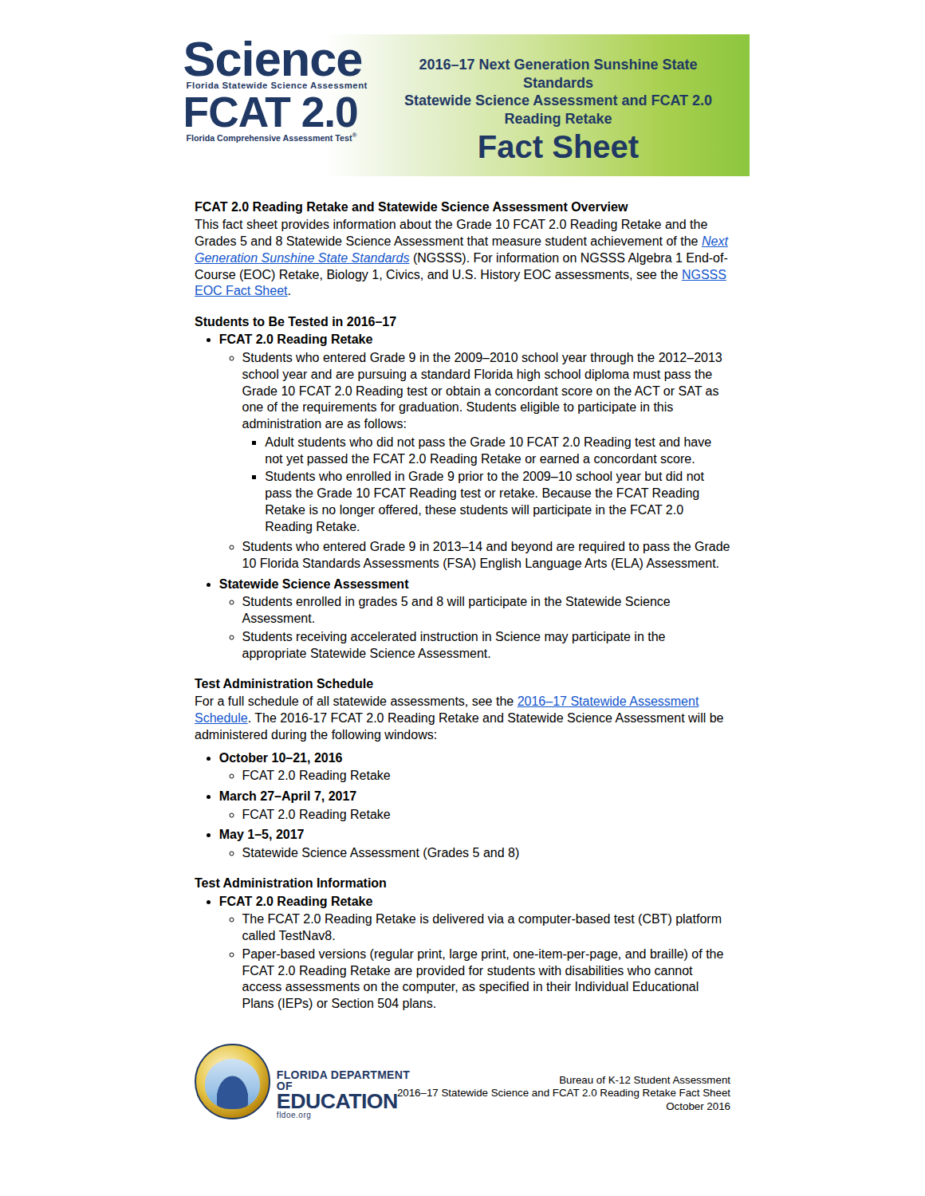Science
Florida Statewide Science Assessment
FCAT 2.0
Florida Comprehensive Assessment Test®
2016–17 Next Generation Sunshine State Standards
Statewide Science Assessment and FCAT 2.0 Reading Retake
Fact Sheet
FCAT 2.0 Reading Retake and Statewide Science Assessment Overview
This fact sheet provides information about the Grade 10 FCAT 2.0 Reading Retake and the Grades 5 and 8 Statewide Science Assessment that measure student achievement of the Next Generation Sunshine State Standards (NGSSS). For information on NGSSS Algebra 1 End-of-Course (EOC) Retake, Biology 1, Civics, and U.S. History EOC assessments, see the NGSSS EOC Fact Sheet.
Students to Be Tested in 2016–17
FCAT 2.0 Reading Retake
Students who entered Grade 9 in the 2009–2010 school year through the 2012–2013 school year and are pursuing a standard Florida high school diploma must pass the Grade 10 FCAT 2.0 Reading test or obtain a concordant score on the ACT or SAT as one of the requirements for graduation. Students eligible to participate in this administration are as follows:
Adult students who did not pass the Grade 10 FCAT 2.0 Reading test and have not yet passed the FCAT 2.0 Reading Retake or earned a concordant score.
Students who enrolled in Grade 9 prior to the 2009–10 school year but did not pass the Grade 10 FCAT Reading test or retake. Because the FCAT Reading Retake is no longer offered, these students will participate in the FCAT 2.0 Reading Retake.
Students who entered Grade 9 in 2013–14 and beyond are required to pass the Grade 10 Florida Standards Assessments (FSA) English Language Arts (ELA) Assessment.
Statewide Science Assessment
Students enrolled in grades 5 and 8 will participate in the Statewide Science Assessment.
Students receiving accelerated instruction in Science may participate in the appropriate Statewide Science Assessment.
Test Administration Schedule
For a full schedule of all statewide assessments, see the 2016–17 Statewide Assessment Schedule. The 2016-17 FCAT 2.0 Reading Retake and Statewide Science Assessment will be administered during the following windows:
October 10–21, 2016
FCAT 2.0 Reading Retake
March 27–April 7, 2017
FCAT 2.0 Reading Retake
May 1–5, 2017
Statewide Science Assessment (Grades 5 and 8)
Test Administration Information
FCAT 2.0 Reading Retake
The FCAT 2.0 Reading Retake is delivered via a computer-based test (CBT) platform called TestNav8.
Paper-based versions (regular print, large print, one-item-per-page, and braille) of the FCAT 2.0 Reading Retake are provided for students with disabilities who cannot access assessments on the computer, as specified in their Individual Educational Plans (IEPs) or Section 504 plans.
FLORIDA DEPARTMENT OF
EDUCATION
fldoe.org
Bureau of K-12 Student Assessment
2016–17 Statewide Science and FCAT 2.0 Reading Retake Fact Sheet
October 2016